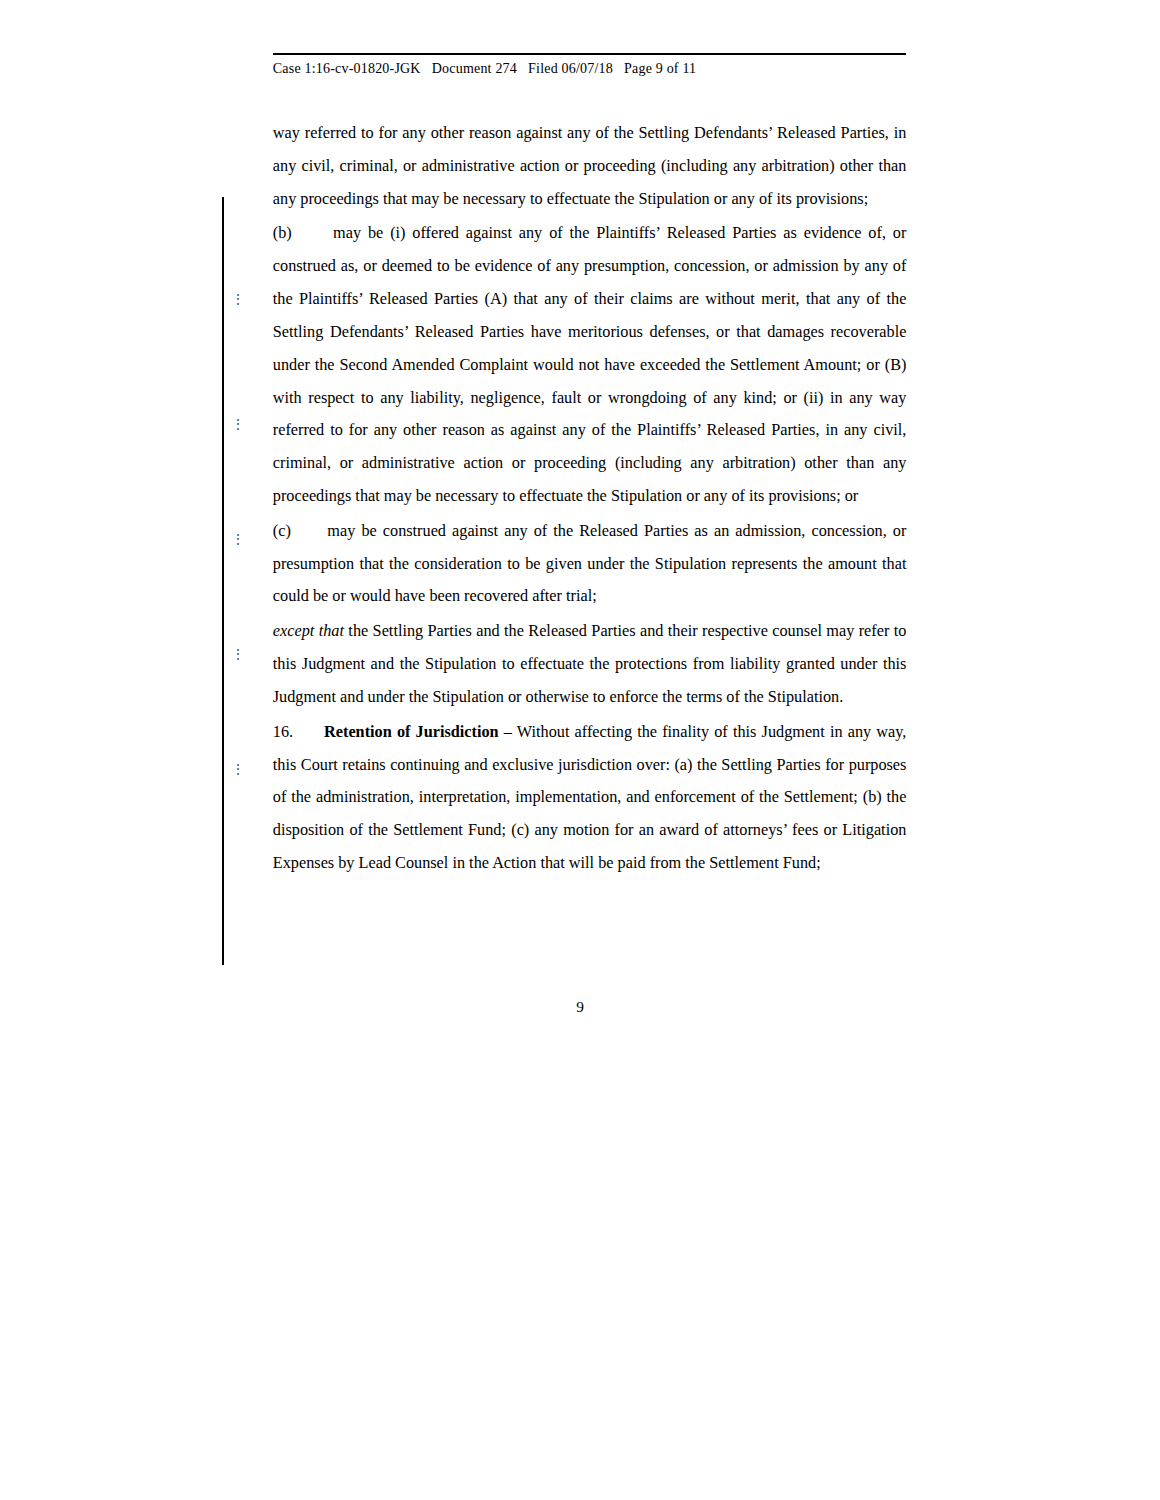Case 1:16-cv-01820-JGK Document 274 Filed 06/07/18 Page 9 of 11
⋮
⋮
⋮
⋮
⋮
way referred to for any other reason against any of the Settling Defendants’ Released Parties, in any civil, criminal, or administrative action or proceeding (including any arbitration) other than any proceedings that may be necessary to effectuate the Stipulation or any of its provisions;
(b) may be (i) offered against any of the Plaintiffs’ Released Parties as evidence of, or construed as, or deemed to be evidence of any presumption, concession, or admission by any of the Plaintiffs’ Released Parties (A) that any of their claims are without merit, that any of the Settling Defendants’ Released Parties have meritorious defenses, or that damages recoverable under the Second Amended Complaint would not have exceeded the Settlement Amount; or (B) with respect to any liability, negligence, fault or wrongdoing of any kind; or (ii) in any way referred to for any other reason as against any of the Plaintiffs’ Released Parties, in any civil, criminal, or administrative action or proceeding (including any arbitration) other than any proceedings that may be necessary to effectuate the Stipulation or any of its provisions; or
(c) may be construed against any of the Released Parties as an admission, concession, or presumption that the consideration to be given under the Stipulation represents the amount that could be or would have been recovered after trial;
except that the Settling Parties and the Released Parties and their respective counsel may refer to this Judgment and the Stipulation to effectuate the protections from liability granted under this Judgment and under the Stipulation or otherwise to enforce the terms of the Stipulation.
16. Retention of Jurisdiction – Without affecting the finality of this Judgment in any way, this Court retains continuing and exclusive jurisdiction over: (a) the Settling Parties for purposes of the administration, interpretation, implementation, and enforcement of the Settlement; (b) the disposition of the Settlement Fund; (c) any motion for an award of attorneys’ fees or Litigation Expenses by Lead Counsel in the Action that will be paid from the Settlement Fund;
9